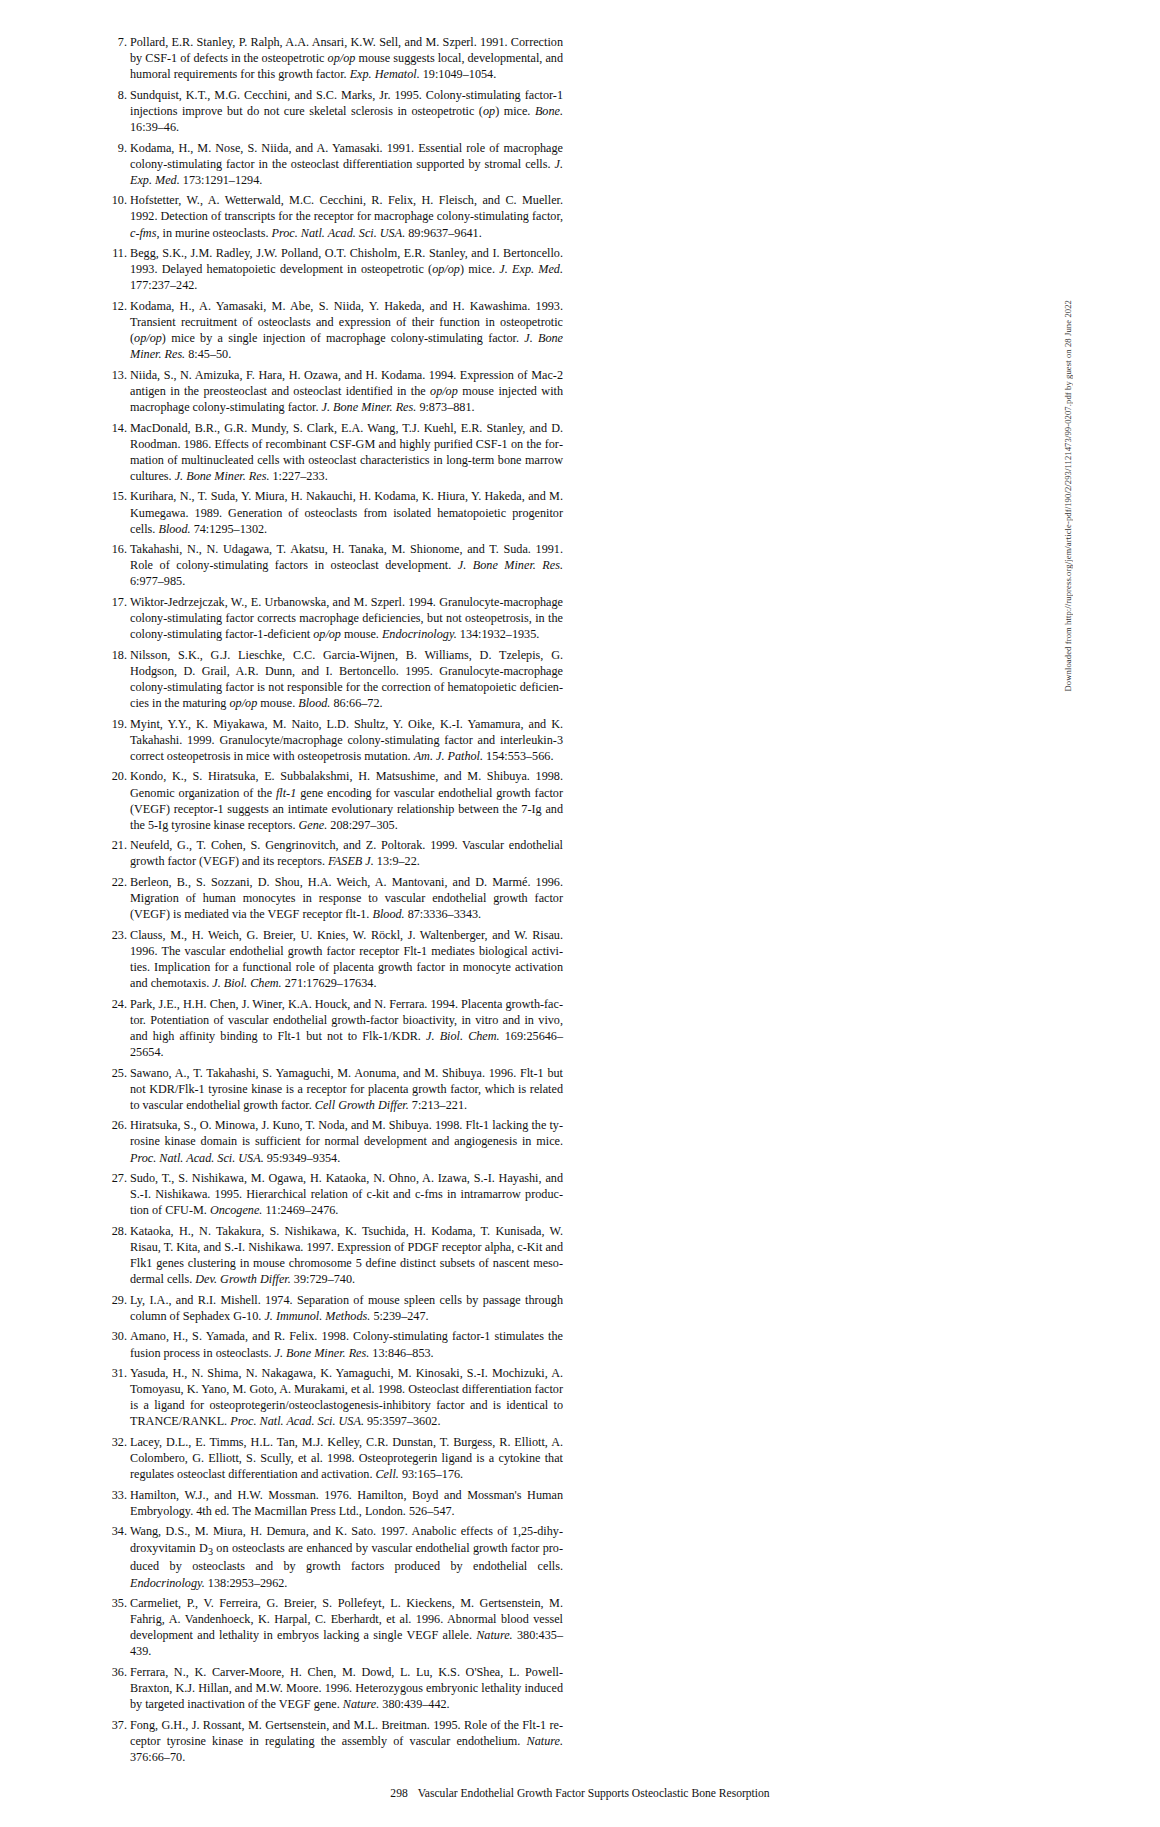Downloaded from http://rupress.org/jem/article-pdf/190/2/293/1121473/99-0207.pdf by guest on 28 June 2022
Pollard, E.R. Stanley, P. Ralph, A.A. Ansari, K.W. Sell, and M. Szperl. 1991. Correction by CSF-1 of defects in the osteopetrotic op/op mouse suggests local, developmental, and humoral requirements for this growth factor. Exp. Hematol. 19:1049–1054.
Sundquist, K.T., M.G. Cecchini, and S.C. Marks, Jr. 1995. Colony-stimulating factor-1 injections improve but do not cure skeletal sclerosis in osteopetrotic (op) mice. Bone. 16:39–46.
Kodama, H., M. Nose, S. Niida, and A. Yamasaki. 1991. Essential role of macrophage colony-stimulating factor in the osteoclast differentiation supported by stromal cells. J. Exp. Med. 173:1291–1294.
Hofstetter, W., A. Wetterwald, M.C. Cecchini, R. Felix, H. Fleisch, and C. Mueller. 1992. Detection of transcripts for the receptor for macrophage colony-stimulating factor, c-fms, in murine osteoclasts. Proc. Natl. Acad. Sci. USA. 89:9637–9641.
Begg, S.K., J.M. Radley, J.W. Polland, O.T. Chisholm, E.R. Stanley, and I. Bertoncello. 1993. Delayed hematopoietic development in osteopetrotic (op/op) mice. J. Exp. Med. 177:237–242.
Kodama, H., A. Yamasaki, M. Abe, S. Niida, Y. Hakeda, and H. Kawashima. 1993. Transient recruitment of osteoclasts and expression of their function in osteopetrotic (op/op) mice by a single injection of macrophage colony-stimulating factor. J. Bone Miner. Res. 8:45–50.
Niida, S., N. Amizuka, F. Hara, H. Ozawa, and H. Kodama. 1994. Expression of Mac-2 antigen in the preosteoclast and osteoclast identified in the op/op mouse injected with macrophage colony-stimulating factor. J. Bone Miner. Res. 9:873–881.
MacDonald, B.R., G.R. Mundy, S. Clark, E.A. Wang, T.J. Kuehl, E.R. Stanley, and D. Roodman. 1986. Effects of recombinant CSF-GM and highly purified CSF-1 on the formation of multinucleated cells with osteoclast characteristics in long-term bone marrow cultures. J. Bone Miner. Res. 1:227–233.
Kurihara, N., T. Suda, Y. Miura, H. Nakauchi, H. Kodama, K. Hiura, Y. Hakeda, and M. Kumegawa. 1989. Generation of osteoclasts from isolated hematopoietic progenitor cells. Blood. 74:1295–1302.
Takahashi, N., N. Udagawa, T. Akatsu, H. Tanaka, M. Shionome, and T. Suda. 1991. Role of colony-stimulating factors in osteoclast development. J. Bone Miner. Res. 6:977–985.
Wiktor-Jedrzejczak, W., E. Urbanowska, and M. Szperl. 1994. Granulocyte-macrophage colony-stimulating factor corrects macrophage deficiencies, but not osteopetrosis, in the colony-stimulating factor-1-deficient op/op mouse. Endocrinology. 134:1932–1935.
Nilsson, S.K., G.J. Lieschke, C.C. Garcia-Wijnen, B. Williams, D. Tzelepis, G. Hodgson, D. Grail, A.R. Dunn, and I. Bertoncello. 1995. Granulocyte-macrophage colony-stimulating factor is not responsible for the correction of hematopoietic deficiencies in the maturing op/op mouse. Blood. 86:66–72.
Myint, Y.Y., K. Miyakawa, M. Naito, L.D. Shultz, Y. Oike, K.-I. Yamamura, and K. Takahashi. 1999. Granulocyte/macrophage colony-stimulating factor and interleukin-3 correct osteopetrosis in mice with osteopetrosis mutation. Am. J. Pathol. 154:553–566.
Kondo, K., S. Hiratsuka, E. Subbalakshmi, H. Matsushime, and M. Shibuya. 1998. Genomic organization of the flt-1 gene encoding for vascular endothelial growth factor (VEGF) receptor-1 suggests an intimate evolutionary relationship between the 7-Ig and the 5-Ig tyrosine kinase receptors. Gene. 208:297–305.
Neufeld, G., T. Cohen, S. Gengrinovitch, and Z. Poltorak. 1999. Vascular endothelial growth factor (VEGF) and its receptors. FASEB J. 13:9–22.
Berleon, B., S. Sozzani, D. Shou, H.A. Weich, A. Mantovani, and D. Marmé. 1996. Migration of human monocytes in response to vascular endothelial growth factor (VEGF) is mediated via the VEGF receptor flt-1. Blood. 87:3336–3343.
Clauss, M., H. Weich, G. Breier, U. Knies, W. Röckl, J. Waltenberger, and W. Risau. 1996. The vascular endothelial growth factor receptor Flt-1 mediates biological activities. Implication for a functional role of placenta growth factor in monocyte activation and chemotaxis. J. Biol. Chem. 271:17629–17634.
Park, J.E., H.H. Chen, J. Winer, K.A. Houck, and N. Ferrara. 1994. Placenta growth-factor. Potentiation of vascular endothelial growth-factor bioactivity, in vitro and in vivo, and high affinity binding to Flt-1 but not to Flk-1/KDR. J. Biol. Chem. 169:25646–25654.
Sawano, A., T. Takahashi, S. Yamaguchi, M. Aonuma, and M. Shibuya. 1996. Flt-1 but not KDR/Flk-1 tyrosine kinase is a receptor for placenta growth factor, which is related to vascular endothelial growth factor. Cell Growth Differ. 7:213–221.
Hiratsuka, S., O. Minowa, J. Kuno, T. Noda, and M. Shibuya. 1998. Flt-1 lacking the tyrosine kinase domain is sufficient for normal development and angiogenesis in mice. Proc. Natl. Acad. Sci. USA. 95:9349–9354.
Sudo, T., S. Nishikawa, M. Ogawa, H. Kataoka, N. Ohno, A. Izawa, S.-I. Hayashi, and S.-I. Nishikawa. 1995. Hierarchical relation of c-kit and c-fms in intramarrow production of CFU-M. Oncogene. 11:2469–2476.
Kataoka, H., N. Takakura, S. Nishikawa, K. Tsuchida, H. Kodama, T. Kunisada, W. Risau, T. Kita, and S.-I. Nishikawa. 1997. Expression of PDGF receptor alpha, c-Kit and Flk1 genes clustering in mouse chromosome 5 define distinct subsets of nascent mesodermal cells. Dev. Growth Differ. 39:729–740.
Ly, I.A., and R.I. Mishell. 1974. Separation of mouse spleen cells by passage through column of Sephadex G-10. J. Immunol. Methods. 5:239–247.
Amano, H., S. Yamada, and R. Felix. 1998. Colony-stimulating factor-1 stimulates the fusion process in osteoclasts. J. Bone Miner. Res. 13:846–853.
Yasuda, H., N. Shima, N. Nakagawa, K. Yamaguchi, M. Kinosaki, S.-I. Mochizuki, A. Tomoyasu, K. Yano, M. Goto, A. Murakami, et al. 1998. Osteoclast differentiation factor is a ligand for osteoprotegerin/osteoclastogenesis-inhibitory factor and is identical to TRANCE/RANKL. Proc. Natl. Acad. Sci. USA. 95:3597–3602.
Lacey, D.L., E. Timms, H.L. Tan, M.J. Kelley, C.R. Dunstan, T. Burgess, R. Elliott, A. Colombero, G. Elliott, S. Scully, et al. 1998. Osteoprotegerin ligand is a cytokine that regulates osteoclast differentiation and activation. Cell. 93:165–176.
Hamilton, W.J., and H.W. Mossman. 1976. Hamilton, Boyd and Mossman's Human Embryology. 4th ed. The Macmillan Press Ltd., London. 526–547.
Wang, D.S., M. Miura, H. Demura, and K. Sato. 1997. Anabolic effects of 1,25-dihydroxyvitamin D3 on osteoclasts are enhanced by vascular endothelial growth factor produced by osteoclasts and by growth factors produced by endothelial cells. Endocrinology. 138:2953–2962.
Carmeliet, P., V. Ferreira, G. Breier, S. Pollefeyt, L. Kieckens, M. Gertsenstein, M. Fahrig, A. Vandenhoeck, K. Harpal, C. Eberhardt, et al. 1996. Abnormal blood vessel development and lethality in embryos lacking a single VEGF allele. Nature. 380:435–439.
Ferrara, N., K. Carver-Moore, H. Chen, M. Dowd, L. Lu, K.S. O'Shea, L. Powell-Braxton, K.J. Hillan, and M.W. Moore. 1996. Heterozygous embryonic lethality induced by targeted inactivation of the VEGF gene. Nature. 380:439–442.
Fong, G.H., J. Rossant, M. Gertsenstein, and M.L. Breitman. 1995. Role of the Flt-1 receptor tyrosine kinase in regulating the assembly of vascular endothelium. Nature. 376:66–70.
298 Vascular Endothelial Growth Factor Supports Osteoclastic Bone Resorption